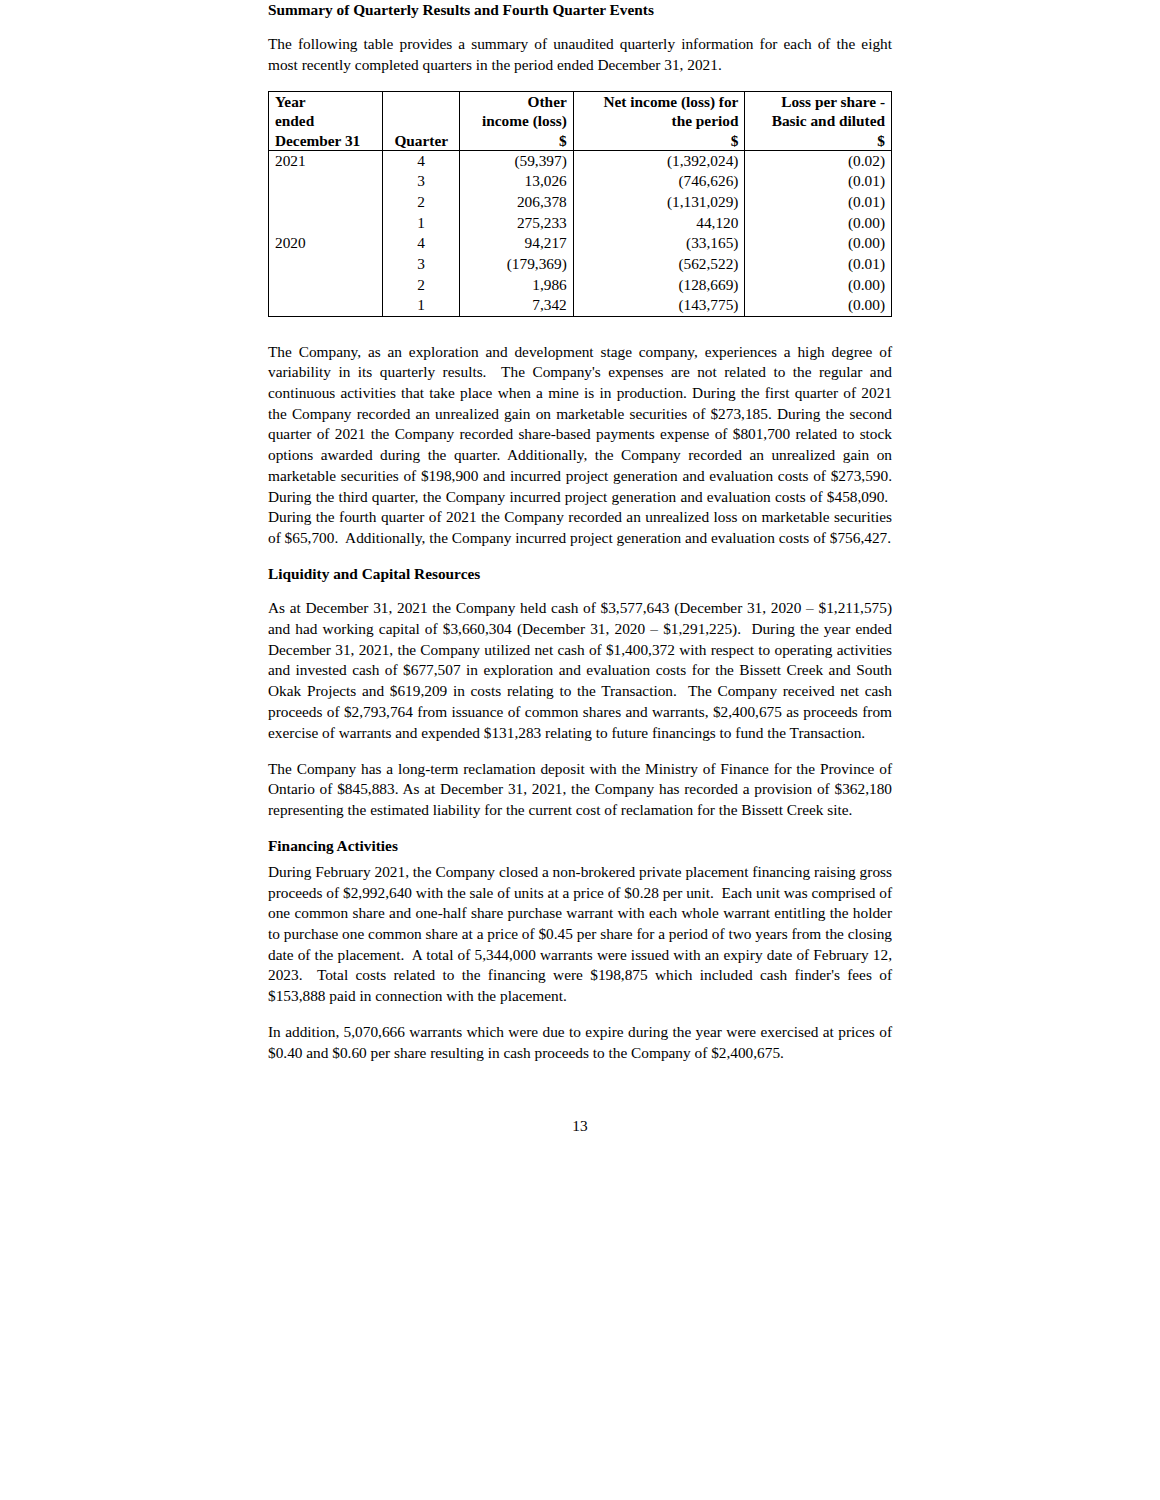Summary of Quarterly Results and Fourth Quarter Events
The following table provides a summary of unaudited quarterly information for each of the eight most recently completed quarters in the period ended December 31, 2021.
| Year ended December 31 | Quarter | Other income (loss) $ | Net income (loss) for the period $ | Loss per share - Basic and diluted $ |
| --- | --- | --- | --- | --- |
| 2021 | 4 | (59,397) | (1,392,024) | (0.02) |
| | 3 | 13,026 | (746,626) | (0.01) |
| | 2 | 206,378 | (1,131,029) | (0.01) |
| | 1 | 275,233 | 44,120 | (0.00) |
| 2020 | 4 | 94,217 | (33,165) | (0.00) |
| | 3 | (179,369) | (562,522) | (0.01) |
| | 2 | 1,986 | (128,669) | (0.00) |
| | 1 | 7,342 | (143,775) | (0.00) |
The Company, as an exploration and development stage company, experiences a high degree of variability in its quarterly results. The Company's expenses are not related to the regular and continuous activities that take place when a mine is in production. During the first quarter of 2021 the Company recorded an unrealized gain on marketable securities of $273,185. During the second quarter of 2021 the Company recorded share-based payments expense of $801,700 related to stock options awarded during the quarter. Additionally, the Company recorded an unrealized gain on marketable securities of $198,900 and incurred project generation and evaluation costs of $273,590. During the third quarter, the Company incurred project generation and evaluation costs of $458,090. During the fourth quarter of 2021 the Company recorded an unrealized loss on marketable securities of $65,700. Additionally, the Company incurred project generation and evaluation costs of $756,427.
Liquidity and Capital Resources
As at December 31, 2021 the Company held cash of $3,577,643 (December 31, 2020 – $1,211,575) and had working capital of $3,660,304 (December 31, 2020 – $1,291,225). During the year ended December 31, 2021, the Company utilized net cash of $1,400,372 with respect to operating activities and invested cash of $677,507 in exploration and evaluation costs for the Bissett Creek and South Okak Projects and $619,209 in costs relating to the Transaction. The Company received net cash proceeds of $2,793,764 from issuance of common shares and warrants, $2,400,675 as proceeds from exercise of warrants and expended $131,283 relating to future financings to fund the Transaction.
The Company has a long-term reclamation deposit with the Ministry of Finance for the Province of Ontario of $845,883. As at December 31, 2021, the Company has recorded a provision of $362,180 representing the estimated liability for the current cost of reclamation for the Bissett Creek site.
Financing Activities
During February 2021, the Company closed a non-brokered private placement financing raising gross proceeds of $2,992,640 with the sale of units at a price of $0.28 per unit. Each unit was comprised of one common share and one-half share purchase warrant with each whole warrant entitling the holder to purchase one common share at a price of $0.45 per share for a period of two years from the closing date of the placement. A total of 5,344,000 warrants were issued with an expiry date of February 12, 2023. Total costs related to the financing were $198,875 which included cash finder's fees of $153,888 paid in connection with the placement.
In addition, 5,070,666 warrants which were due to expire during the year were exercised at prices of $0.40 and $0.60 per share resulting in cash proceeds to the Company of $2,400,675.
13